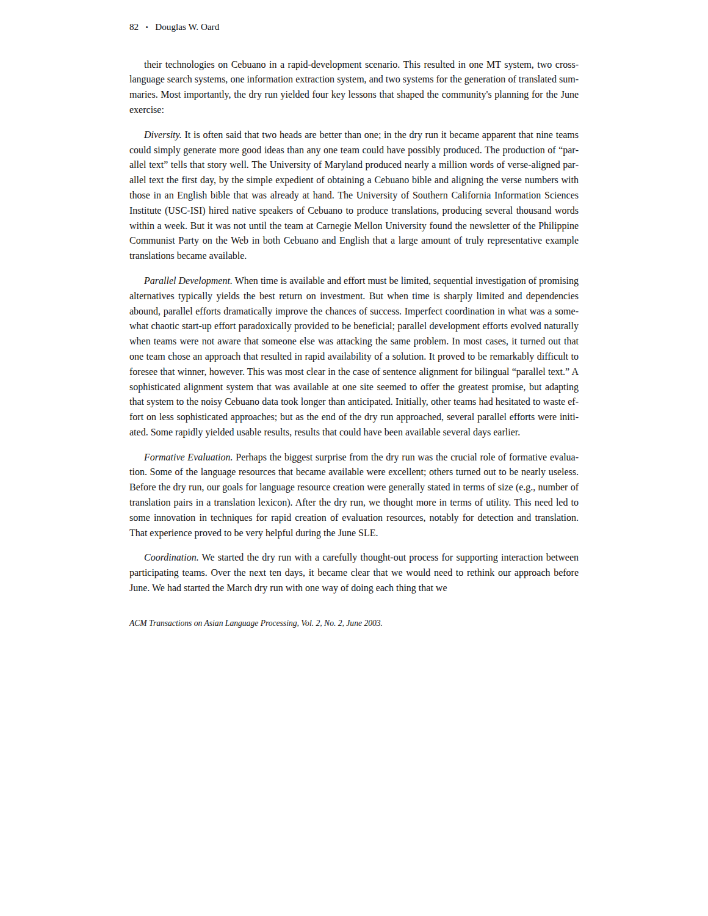82 • Douglas W. Oard
their technologies on Cebuano in a rapid-development scenario. This resulted in one MT system, two cross-language search systems, one information extraction system, and two systems for the generation of translated summaries. Most importantly, the dry run yielded four key lessons that shaped the community's planning for the June exercise:
Diversity. It is often said that two heads are better than one; in the dry run it became apparent that nine teams could simply generate more good ideas than any one team could have possibly produced. The production of “parallel text” tells that story well. The University of Maryland produced nearly a million words of verse-aligned parallel text the first day, by the simple expedient of obtaining a Cebuano bible and aligning the verse numbers with those in an English bible that was already at hand. The University of Southern California Information Sciences Institute (USC-ISI) hired native speakers of Cebuano to produce translations, producing several thousand words within a week. But it was not until the team at Carnegie Mellon University found the newsletter of the Philippine Communist Party on the Web in both Cebuano and English that a large amount of truly representative example translations became available.
Parallel Development. When time is available and effort must be limited, sequential investigation of promising alternatives typically yields the best return on investment. But when time is sharply limited and dependencies abound, parallel efforts dramatically improve the chances of success. Imperfect coordination in what was a somewhat chaotic start-up effort paradoxically provided to be beneficial; parallel development efforts evolved naturally when teams were not aware that someone else was attacking the same problem. In most cases, it turned out that one team chose an approach that resulted in rapid availability of a solution. It proved to be remarkably difficult to foresee that winner, however. This was most clear in the case of sentence alignment for bilingual “parallel text.” A sophisticated alignment system that was available at one site seemed to offer the greatest promise, but adapting that system to the noisy Cebuano data took longer than anticipated. Initially, other teams had hesitated to waste effort on less sophisticated approaches; but as the end of the dry run approached, several parallel efforts were initiated. Some rapidly yielded usable results, results that could have been available several days earlier.
Formative Evaluation. Perhaps the biggest surprise from the dry run was the crucial role of formative evaluation. Some of the language resources that became available were excellent; others turned out to be nearly useless. Before the dry run, our goals for language resource creation were generally stated in terms of size (e.g., number of translation pairs in a translation lexicon). After the dry run, we thought more in terms of utility. This need led to some innovation in techniques for rapid creation of evaluation resources, notably for detection and translation. That experience proved to be very helpful during the June SLE.
Coordination. We started the dry run with a carefully thought-out process for supporting interaction between participating teams. Over the next ten days, it became clear that we would need to rethink our approach before June. We had started the March dry run with one way of doing each thing that we
ACM Transactions on Asian Language Processing, Vol. 2, No. 2, June 2003.